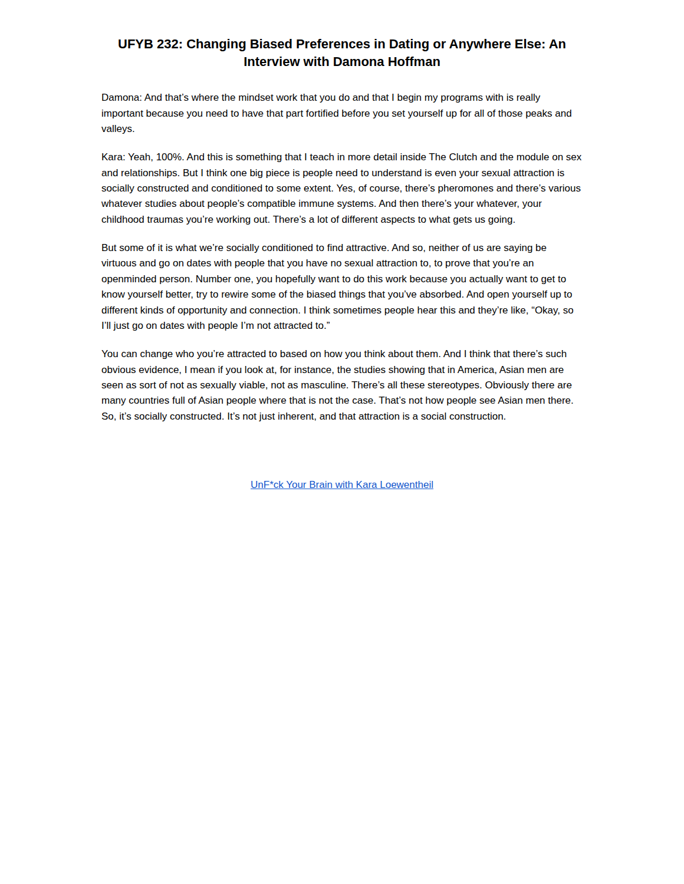UFYB 232: Changing Biased Preferences in Dating or Anywhere Else: An Interview with Damona Hoffman
Damona: And that’s where the mindset work that you do and that I begin my programs with is really important because you need to have that part fortified before you set yourself up for all of those peaks and valleys.
Kara: Yeah, 100%. And this is something that I teach in more detail inside The Clutch and the module on sex and relationships. But I think one big piece is people need to understand is even your sexual attraction is socially constructed and conditioned to some extent. Yes, of course, there’s pheromones and there’s various whatever studies about people’s compatible immune systems. And then there’s your whatever, your childhood traumas you’re working out. There’s a lot of different aspects to what gets us going.
But some of it is what we’re socially conditioned to find attractive. And so, neither of us are saying be virtuous and go on dates with people that you have no sexual attraction to, to prove that you’re an openminded person. Number one, you hopefully want to do this work because you actually want to get to know yourself better, try to rewire some of the biased things that you’ve absorbed. And open yourself up to different kinds of opportunity and connection. I think sometimes people hear this and they’re like, “Okay, so I’ll just go on dates with people I’m not attracted to.”
You can change who you’re attracted to based on how you think about them. And I think that there’s such obvious evidence, I mean if you look at, for instance, the studies showing that in America, Asian men are seen as sort of not as sexually viable, not as masculine. There’s all these stereotypes. Obviously there are many countries full of Asian people where that is not the case. That’s not how people see Asian men there. So, it’s socially constructed. It’s not just inherent, and that attraction is a social construction.
UnF*ck Your Brain with Kara Loewentheil